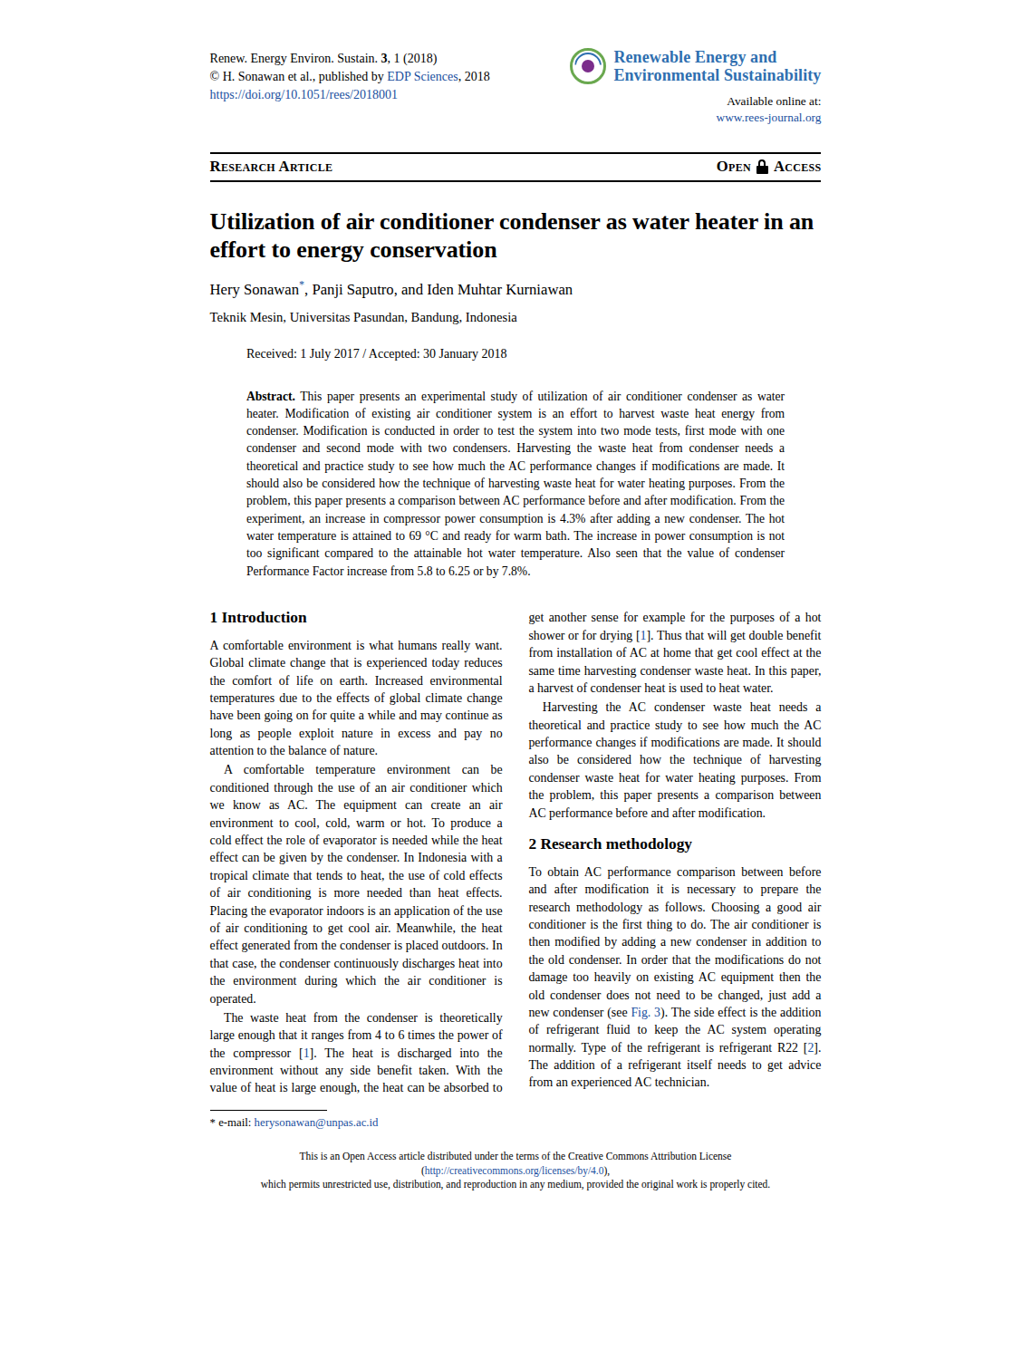Renew. Energy Environ. Sustain. 3, 1 (2018)
© H. Sonawan et al., published by EDP Sciences, 2018
https://doi.org/10.1051/rees/2018001
Renewable Energy and
Environmental Sustainability
Available online at:
www.rees-journal.org
Research Article
Open Access
Utilization of air conditioner condenser as water heater in an effort to energy conservation
Hery Sonawan*, Panji Saputro, and Iden Muhtar Kurniawan
Teknik Mesin, Universitas Pasundan, Bandung, Indonesia
Received: 1 July 2017 / Accepted: 30 January 2018
Abstract. This paper presents an experimental study of utilization of air conditioner condenser as water heater. Modification of existing air conditioner system is an effort to harvest waste heat energy from condenser. Modification is conducted in order to test the system into two mode tests, first mode with one condenser and second mode with two condensers. Harvesting the waste heat from condenser needs a theoretical and practice study to see how much the AC performance changes if modifications are made. It should also be considered how the technique of harvesting waste heat for water heating purposes. From the problem, this paper presents a comparison between AC performance before and after modification. From the experiment, an increase in compressor power consumption is 4.3% after adding a new condenser. The hot water temperature is attained to 69 °C and ready for warm bath. The increase in power consumption is not too significant compared to the attainable hot water temperature. Also seen that the value of condenser Performance Factor increase from 5.8 to 6.25 or by 7.8%.
1 Introduction
A comfortable environment is what humans really want. Global climate change that is experienced today reduces the comfort of life on earth. Increased environmental temperatures due to the effects of global climate change have been going on for quite a while and may continue as long as people exploit nature in excess and pay no attention to the balance of nature.
A comfortable temperature environment can be conditioned through the use of an air conditioner which we know as AC. The equipment can create an air environment to cool, cold, warm or hot. To produce a cold effect the role of evaporator is needed while the heat effect can be given by the condenser. In Indonesia with a tropical climate that tends to heat, the use of cold effects of air conditioning is more needed than heat effects. Placing the evaporator indoors is an application of the use of air conditioning to get cool air. Meanwhile, the heat effect generated from the condenser is placed outdoors. In that case, the condenser continuously discharges heat into the environment during which the air conditioner is operated.
The waste heat from the condenser is theoretically large enough that it ranges from 4 to 6 times the power of the compressor [1]. The heat is discharged into the environment without any side benefit taken. With the value of heat is large enough, the heat can be absorbed to get another sense for example for the purposes of a hot shower or for drying [1]. Thus that will get double benefit from installation of AC at home that get cool effect at the same time harvesting condenser waste heat. In this paper, a harvest of condenser heat is used to heat water.
Harvesting the AC condenser waste heat needs a theoretical and practice study to see how much the AC performance changes if modifications are made. It should also be considered how the technique of harvesting condenser waste heat for water heating purposes. From the problem, this paper presents a comparison between AC performance before and after modification.
2 Research methodology
To obtain AC performance comparison between before and after modification it is necessary to prepare the research methodology as follows. Choosing a good air conditioner is the first thing to do. The air conditioner is then modified by adding a new condenser in addition to the old condenser. In order that the modifications do not damage too heavily on existing AC equipment then the old condenser does not need to be changed, just add a new condenser (see Fig. 3). The side effect is the addition of refrigerant fluid to keep the AC system operating normally. Type of the refrigerant is refrigerant R22 [2]. The addition of a refrigerant itself needs to get advice from an experienced AC technician.
* e-mail: herysonawan@unpas.ac.id
This is an Open Access article distributed under the terms of the Creative Commons Attribution License (http://creativecommons.org/licenses/by/4.0), which permits unrestricted use, distribution, and reproduction in any medium, provided the original work is properly cited.